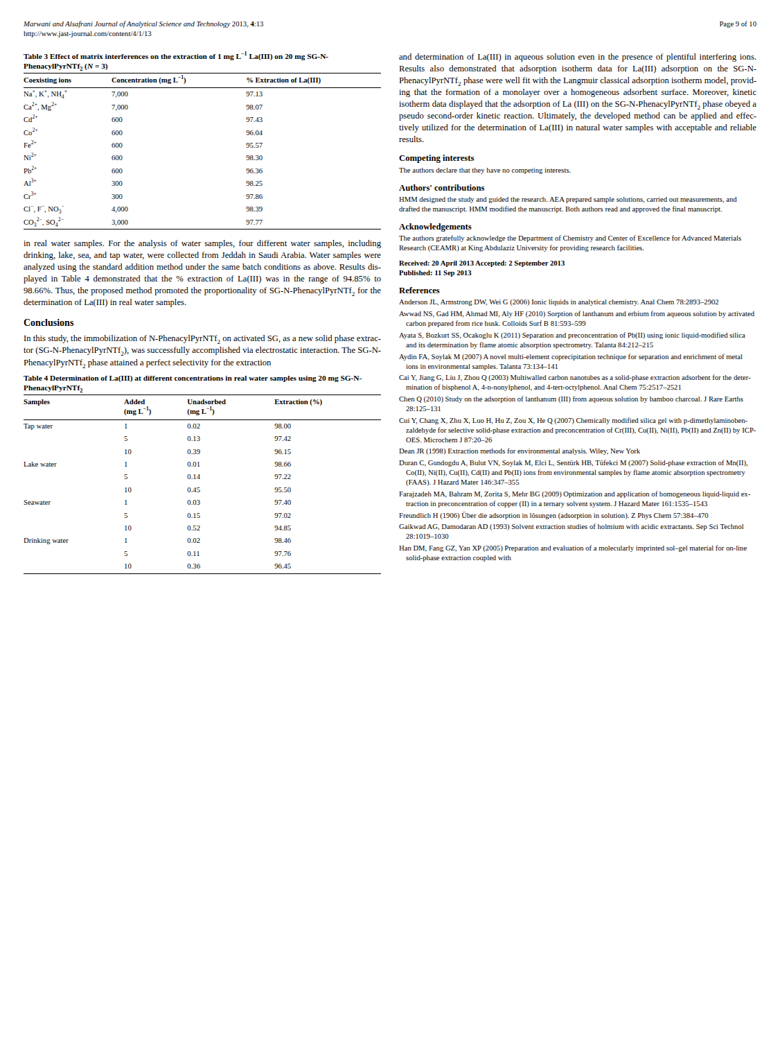Marwani and Alsafrani Journal of Analytical Science and Technology 2013, 4:13
http://www.jast-journal.com/content/4/1/13
Page 9 of 10
Table 3 Effect of matrix interferences on the extraction of 1 mg L−1 La(III) on 20 mg SG-N-PhenacylPyrNTf2 (N = 3)
| Coexisting ions | Concentration (mg L −1 ) | % Extraction of La(III) |
| --- | --- | --- |
| Na + , K + , NH 4 + | 7,000 | 97.13 |
| Ca 2+ , Mg 2+ | 7,000 | 98.07 |
| Cd 2+ | 600 | 97.43 |
| Co 2+ | 600 | 96.04 |
| Fe 2+ | 600 | 95.57 |
| Ni 2+ | 600 | 98.30 |
| Pb 2+ | 600 | 96.36 |
| Al 3+ | 300 | 98.25 |
| Cr 3+ | 300 | 97.86 |
| Cl − , F − , NO 3 − | 4,000 | 98.39 |
| CO 3 2− , SO 4 2− | 3,000 | 97.77 |
in real water samples. For the analysis of water samples, four different water samples, including drinking, lake, sea, and tap water, were collected from Jeddah in Saudi Arabia. Water samples were analyzed using the standard addition method under the same batch conditions as above. Results displayed in Table 4 demonstrated that the % extraction of La(III) was in the range of 94.85% to 98.66%. Thus, the proposed method promoted the proportionality of SG-N-PhenacylPyrNTf2 for the determination of La(III) in real water samples.
Conclusions
In this study, the immobilization of N-PhenacylPyrNTf2 on activated SG, as a new solid phase extractor (SG-N-PhenacylPyrNTf2), was successfully accomplished via electrostatic interaction. The SG-N-PhenacylPyrNTf2 phase attained a perfect selectivity for the extraction
Table 4 Determination of La(III) at different concentrations in real water samples using 20 mg SG-N-PhenacylPyrNTf2
| Samples | Added (mg L −1 ) | Unadsorbed (mg L −1 ) | Extraction (%) |
| --- | --- | --- | --- |
| Tap water | 1 | 0.02 | 98.00 |
| | 5 | 0.13 | 97.42 |
| | 10 | 0.39 | 96.15 |
| Lake water | 1 | 0.01 | 98.66 |
| | 5 | 0.14 | 97.22 |
| | 10 | 0.45 | 95.50 |
| Seawater | 1 | 0.03 | 97.40 |
| | 5 | 0.15 | 97.02 |
| | 10 | 0.52 | 94.85 |
| Drinking water | 1 | 0.02 | 98.46 |
| | 5 | 0.11 | 97.76 |
| | 10 | 0.36 | 96.45 |
and determination of La(III) in aqueous solution even in the presence of plentiful interfering ions. Results also demonstrated that adsorption isotherm data for La(III) adsorption on the SG-N-PhenacylPyrNTf2 phase were well fit with the Langmuir classical adsorption isotherm model, providing that the formation of a monolayer over a homogeneous adsorbent surface. Moreover, kinetic isotherm data displayed that the adsorption of La (III) on the SG-N-PhenacylPyrNTf2 phase obeyed a pseudo second-order kinetic reaction. Ultimately, the developed method can be applied and effectively utilized for the determination of La(III) in natural water samples with acceptable and reliable results.
Competing interests
The authors declare that they have no competing interests.
Authors' contributions
HMM designed the study and guided the research. AEA prepared sample solutions, carried out measurements, and drafted the manuscript. HMM modified the manuscript. Both authors read and approved the final manuscript.
Acknowledgements
The authors gratefully acknowledge the Department of Chemistry and Center of Excellence for Advanced Materials Research (CEAMR) at King Abdulaziz University for providing research facilities.
Received: 20 April 2013 Accepted: 2 September 2013
Published: 11 Sep 2013
References
Anderson JL, Armstrong DW, Wei G (2006) Ionic liquids in analytical chemistry. Anal Chem 78:2893–2902
Awwad NS, Gad HM, Ahmad MI, Aly HF (2010) Sorption of lanthanum and erbium from aqueous solution by activated carbon prepared from rice husk. Colloids Surf B 81:593–599
Ayata S, Bozkurt SS, Ocakoglu K (2011) Separation and preconcentration of Pb(II) using ionic liquid-modified silica and its determination by flame atomic absorption spectrometry. Talanta 84:212–215
Aydin FA, Soylak M (2007) A novel multi-element coprecipitation technique for separation and enrichment of metal ions in environmental samples. Talanta 73:134–141
Cai Y, Jiang G, Liu J, Zhou Q (2003) Multiwalled carbon nanotubes as a solid-phase extraction adsorbent for the determination of bisphenol A, 4-n-nonylphenol, and 4-tert-octylphenol. Anal Chem 75:2517–2521
Chen Q (2010) Study on the adsorption of lanthanum (III) from aqueous solution by bamboo charcoal. J Rare Earths 28:125–131
Cui Y, Chang X, Zhu X, Luo H, Hu Z, Zou X, He Q (2007) Chemically modified silica gel with p-dimethylaminobenzaldehyde for selective solid-phase extraction and preconcentration of Cr(III), Cu(II), Ni(II), Pb(II) and Zn(II) by ICP-OES. Microchem J 87:20–26
Dean JR (1998) Extraction methods for environmental analysis. Wiley, New York
Duran C, Gundogdu A, Bulut VN, Soylak M, Elci L, Sentürk HB, Tüfekci M (2007) Solid-phase extraction of Mn(II), Co(II), Ni(II), Cu(II), Cd(II) and Pb(II) ions from environmental samples by flame atomic absorption spectrometry (FAAS). J Hazard Mater 146:347–355
Farajzadeh MA, Bahram M, Zorita S, Mehr BG (2009) Optimization and application of homogeneous liquid-liquid extraction in preconcentration of copper (II) in a ternary solvent system. J Hazard Mater 161:1535–1543
Freundlich H (1906) Über die adsorption in lösungen (adsorption in solution). Z Phys Chem 57:384–470
Gaikwad AG, Damodaran AD (1993) Solvent extraction studies of holmium with acidic extractants. Sep Sci Technol 28:1019–1030
Han DM, Fang GZ, Yan XP (2005) Preparation and evaluation of a molecularly imprinted sol–gel material for on-line solid-phase extraction coupled with